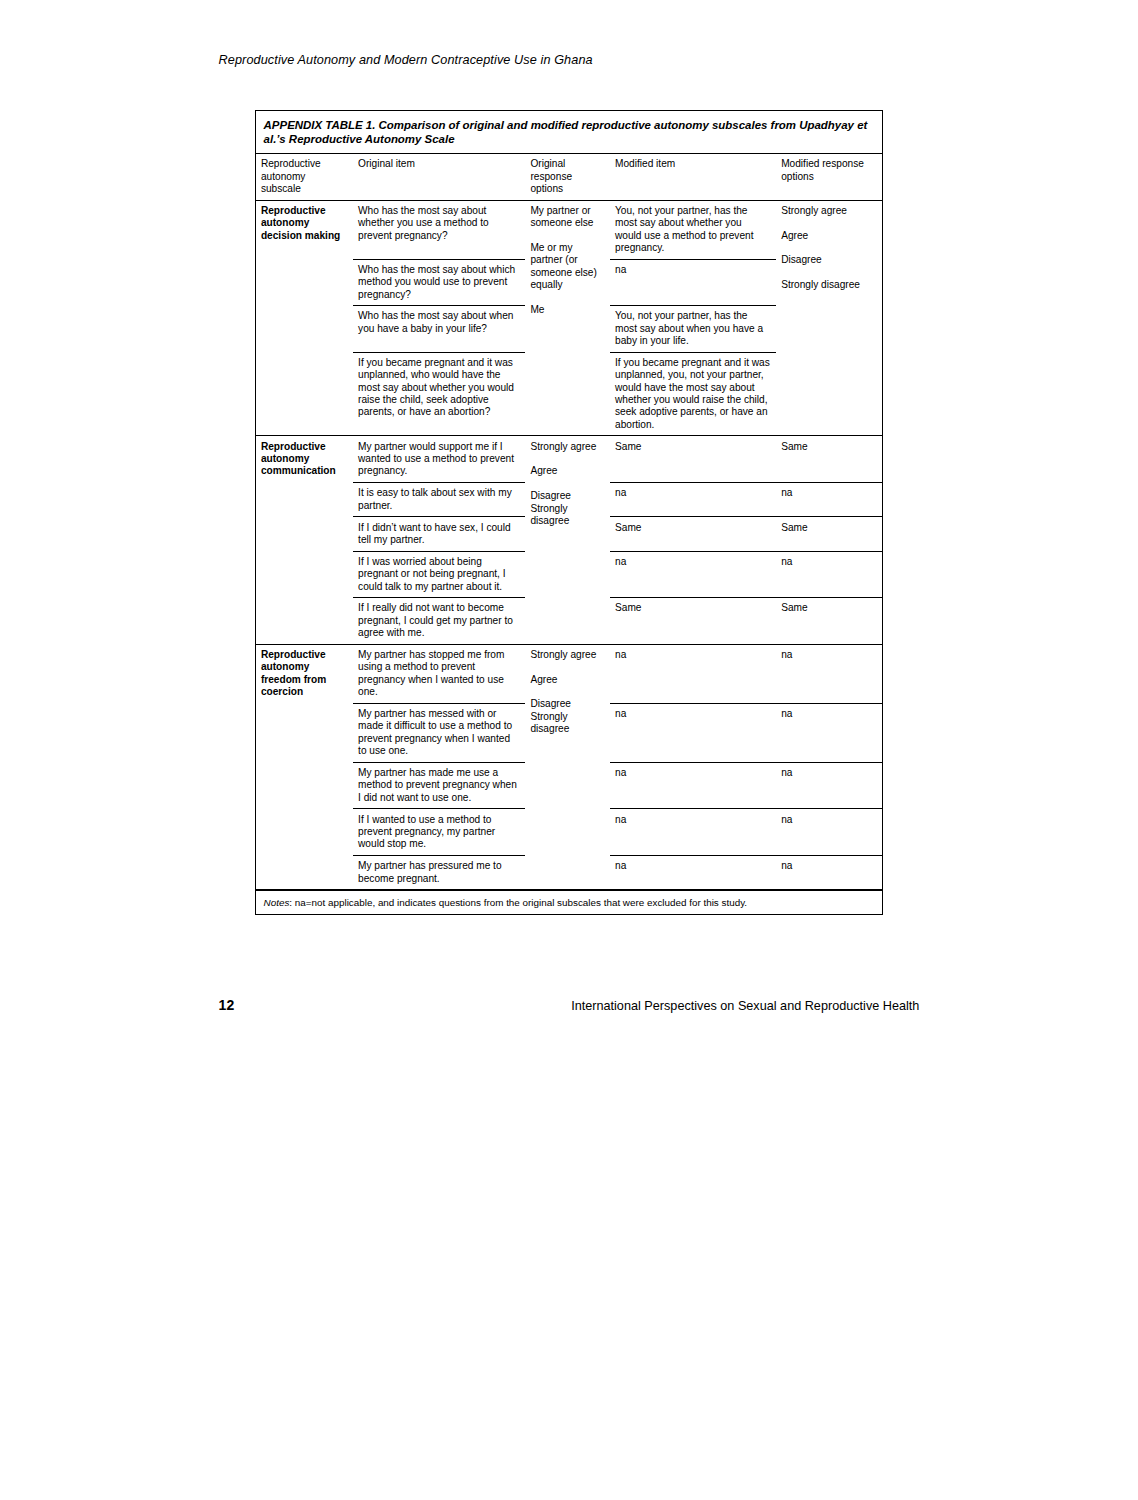Reproductive Autonomy and Modern Contraceptive Use in Ghana
APPENDIX TABLE 1. Comparison of original and modified reproductive autonomy subscales from Upadhyay et al.’s Reproductive Autonomy Scale
| Reproductive autonomy subscale | Original item | Original response options | Modified item | Modified response options |
| --- | --- | --- | --- | --- |
| Reproductive autonomy decision making | Who has the most say about whether you use a method to prevent pregnancy? | My partner or someone else Me or my partner (or someone else) equally Me | You, not your partner, has the most say about whether you would use a method to prevent pregnancy. | Strongly agree Agree Disagree Strongly disagree |
| Who has the most say about which method you would use to prevent pregnancy? | na |
| Who has the most say about when you have a baby in your life? | You, not your partner, has the most say about when you have a baby in your life. |
| If you became pregnant and it was unplanned, who would have the most say about whether you would raise the child, seek adoptive parents, or have an abortion? | If you became pregnant and it was unplanned, you, not your partner, would have the most say about whether you would raise the child, seek adoptive parents, or have an abortion. |
| Reproductive autonomy communication | My partner would support me if I wanted to use a method to prevent pregnancy. | Strongly agree Agree Disagree Strongly disagree | Same | Same |
| It is easy to talk about sex with my partner. | na | na |
| If I didn’t want to have sex, I could tell my partner. | Same | Same |
| If I was worried about being pregnant or not being pregnant, I could talk to my partner about it. | na | na |
| If I really did not want to become pregnant, I could get my partner to agree with me. | Same | Same |
| Reproductive autonomy freedom from coercion | My partner has stopped me from using a method to prevent pregnancy when I wanted to use one. | Strongly agree Agree Disagree Strongly disagree | na | na |
| My partner has messed with or made it difficult to use a method to prevent pregnancy when I wanted to use one. | na | na |
| My partner has made me use a method to prevent pregnancy when I did not want to use one. | na | na |
| If I wanted to use a method to prevent pregnancy, my partner would stop me. | na | na |
| My partner has pressured me to become pregnant. | na | na |
Notes: na=not applicable, and indicates questions from the original subscales that were excluded for this study.
12 International Perspectives on Sexual and Reproductive Health